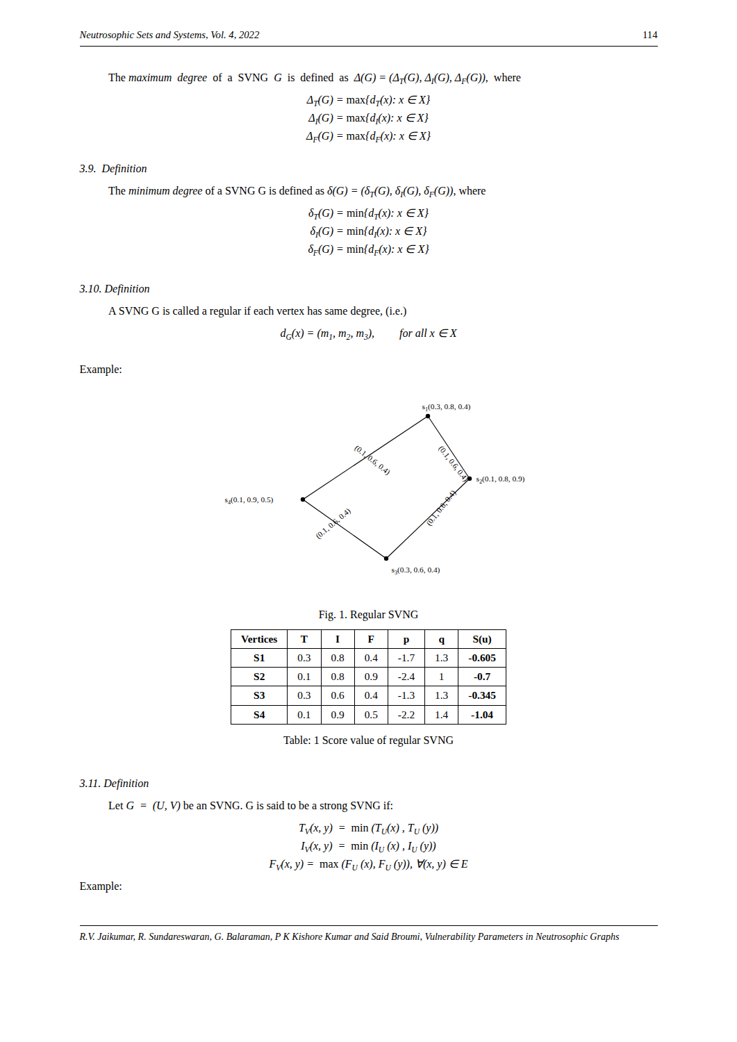Neutrosophic Sets and Systems, Vol. 4, 2022 114
The maximum degree of a SVNG G is defined as Δ(G) = (ΔT(G), ΔI(G), ΔF(G)), where
ΔT(G) = max{dT(x): x ∈ X}
ΔI(G) = max{dI(x): x ∈ X}
ΔF(G) = max{dF(x): x ∈ X}
3.9. Definition
The minimum degree of a SVNG G is defined as δ(G) = (δT(G), δI(G), δF(G)), where
δT(G) = min{dT(x): x ∈ X}
δI(G) = min{dI(x): x ∈ X}
δF(G) = min{dF(x): x ∈ X}
3.10. Definition
A SVNG G is called a regular if each vertex has same degree, (i.e.)
dG(x) = (m1, m2, m3), for all x ∈ X
Example:
s1(0.3, 0.8, 0.4) s2(0.1, 0.8, 0.9) s3(0.3, 0.6, 0.4) s4(0.1, 0.9, 0.5) (0.1, 0.6, 0.4) (0.1, 0.6, 0.4) (0.1, 0.6, 0.4) (0.1, 0.6, 0.4)
Fig. 1. Regular SVNG
Table: 1 Score value of regular SVNG
| Vertices | T | I | F | p | q | S(u) |
| --- | --- | --- | --- | --- | --- | --- |
| S1 | 0.3 | 0.8 | 0.4 | -1.7 | 1.3 | -0.605 |
| S2 | 0.1 | 0.8 | 0.9 | -2.4 | 1 | -0.7 |
| S3 | 0.3 | 0.6 | 0.4 | -1.3 | 1.3 | -0.345 |
| S4 | 0.1 | 0.9 | 0.5 | -2.2 | 1.4 | -1.04 |
3.11. Definition
Let G = (U, V) be an SVNG. G is said to be a strong SVNG if:
TV(x, y) = min (TU(x) , TU (y))
IV(x, y) = min (IU (x) , IU (y))
FV(x, y) = max (FU (x), FU (y)), ∀(x, y) ∈ E
Example:
R.V. Jaikumar, R. Sundareswaran, G. Balaraman, P K Kishore Kumar and Said Broumi, Vulnerability Parameters in Neutrosophic Graphs